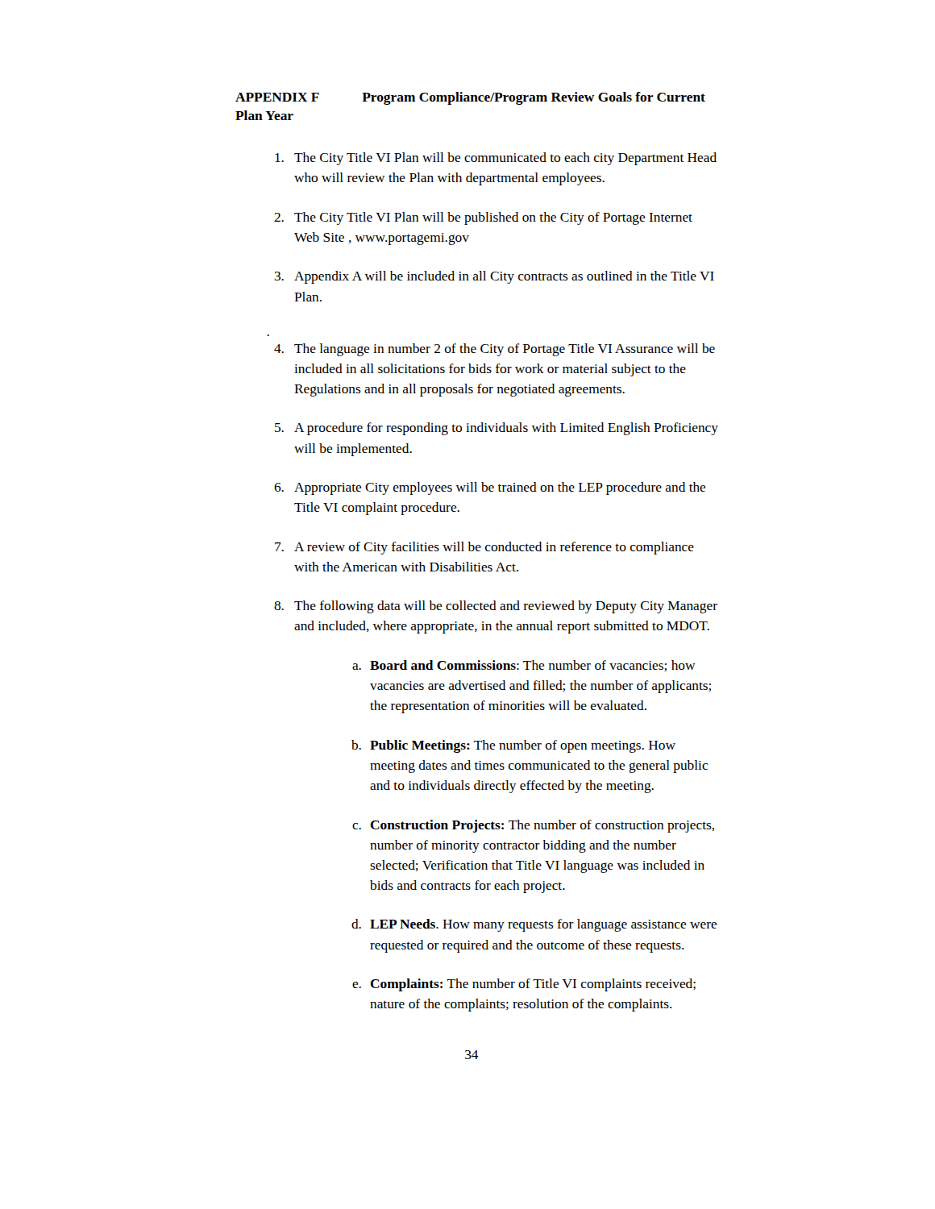APPENDIX F Program Compliance/Program Review Goals for Current Plan Year
The City Title VI Plan will be communicated to each city Department Head who will review the Plan with departmental employees.
The City Title VI Plan will be published on the City of Portage Internet Web Site , www.portagemi.gov
Appendix A will be included in all City contracts as outlined in the Title VI Plan.
.
The language in number 2 of the City of Portage Title VI Assurance will be included in all solicitations for bids for work or material subject to the Regulations and in all proposals for negotiated agreements.
A procedure for responding to individuals with Limited English Proficiency will be implemented.
Appropriate City employees will be trained on the LEP procedure and the Title VI complaint procedure.
A review of City facilities will be conducted in reference to compliance with the American with Disabilities Act.
The following data will be collected and reviewed by Deputy City Manager and included, where appropriate, in the annual report submitted to MDOT.
Board and Commissions: The number of vacancies; how vacancies are advertised and filled; the number of applicants; the representation of minorities will be evaluated.
Public Meetings: The number of open meetings. How meeting dates and times communicated to the general public and to individuals directly effected by the meeting.
Construction Projects: The number of construction projects, number of minority contractor bidding and the number selected; Verification that Title VI language was included in bids and contracts for each project.
LEP Needs. How many requests for language assistance were requested or required and the outcome of these requests.
Complaints: The number of Title VI complaints received; nature of the complaints; resolution of the complaints.
34